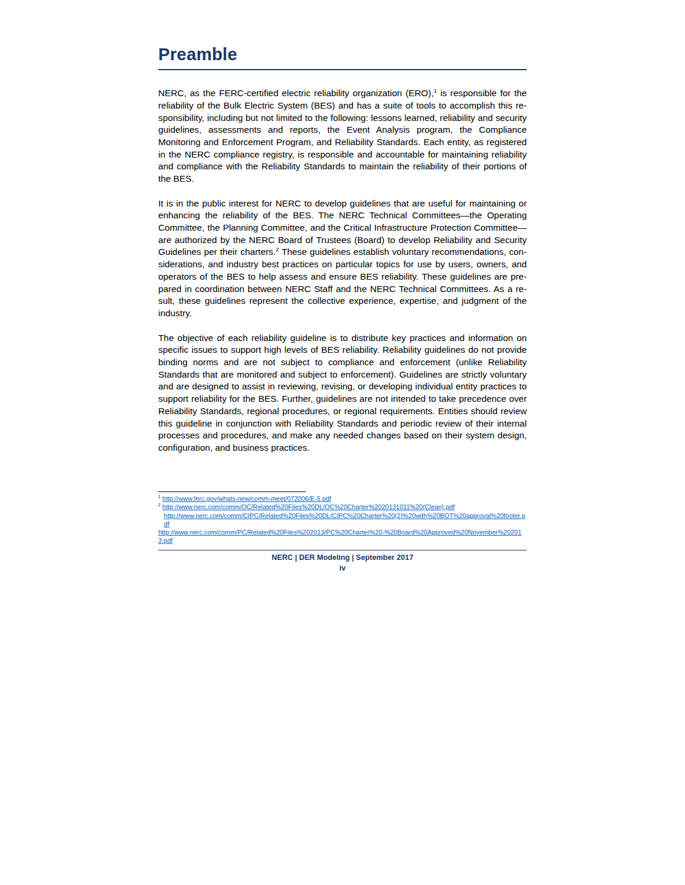Preamble
NERC, as the FERC-certified electric reliability organization (ERO),1 is responsible for the reliability of the Bulk Electric System (BES) and has a suite of tools to accomplish this responsibility, including but not limited to the following: lessons learned, reliability and security guidelines, assessments and reports, the Event Analysis program, the Compliance Monitoring and Enforcement Program, and Reliability Standards. Each entity, as registered in the NERC compliance registry, is responsible and accountable for maintaining reliability and compliance with the Reliability Standards to maintain the reliability of their portions of the BES.
It is in the public interest for NERC to develop guidelines that are useful for maintaining or enhancing the reliability of the BES. The NERC Technical Committees—the Operating Committee, the Planning Committee, and the Critical Infrastructure Protection Committee—are authorized by the NERC Board of Trustees (Board) to develop Reliability and Security Guidelines per their charters.2 These guidelines establish voluntary recommendations, considerations, and industry best practices on particular topics for use by users, owners, and operators of the BES to help assess and ensure BES reliability. These guidelines are prepared in coordination between NERC Staff and the NERC Technical Committees. As a result, these guidelines represent the collective experience, expertise, and judgment of the industry.
The objective of each reliability guideline is to distribute key practices and information on specific issues to support high levels of BES reliability. Reliability guidelines do not provide binding norms and are not subject to compliance and enforcement (unlike Reliability Standards that are monitored and subject to enforcement). Guidelines are strictly voluntary and are designed to assist in reviewing, revising, or developing individual entity practices to support reliability for the BES. Further, guidelines are not intended to take precedence over Reliability Standards, regional procedures, or regional requirements. Entities should review this guideline in conjunction with Reliability Standards and periodic review of their internal processes and procedures, and make any needed changes based on their system design, configuration, and business practices.
1 http://www.ferc.gov/whats-new/comm-meet/072006/E-5.pdf
2 http://www.nerc.com/comm/OC/Related%20Files%20DL/OC%20Charter%2020131011%20(Clean).pdf
http://www.nerc.com/comm/CIPC/Related%20Files%20DL/CIPC%20Charter%20(2)%20with%20BOT%20approval%20footer.pdf
http://www.nerc.com/comm/PC/Related%20Files%202013/PC%20Charter%20-%20Board%20Approved%20November%202013.pdf
NERC | DER Modeling | September 2017
iv